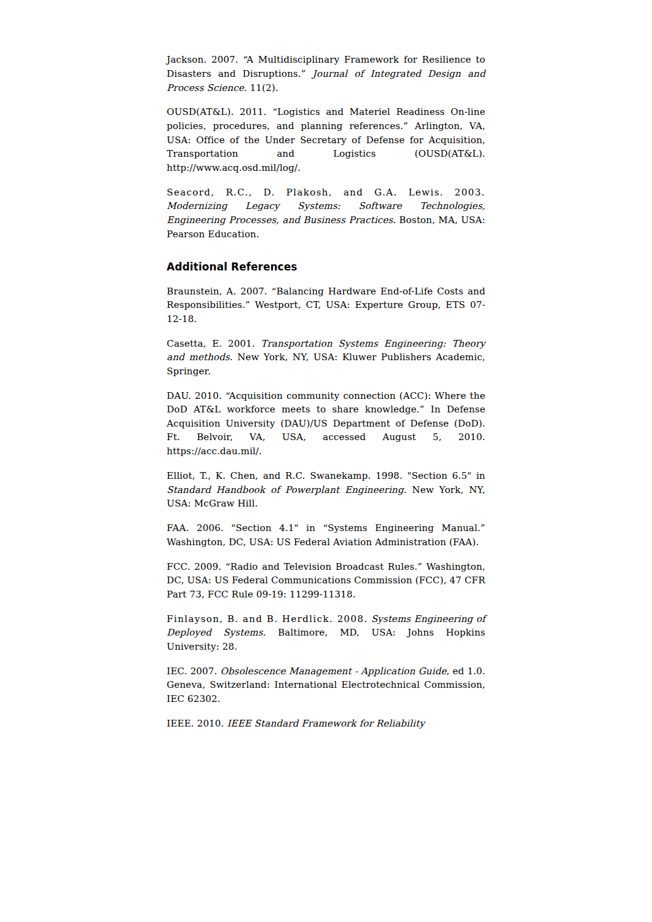Jackson. 2007. “A Multidisciplinary Framework for Resilience to Disasters and Disruptions.” Journal of Integrated Design and Process Science. 11(2).
OUSD(AT&L). 2011. “Logistics and Materiel Readiness On-line policies, procedures, and planning references.” Arlington, VA, USA: Office of the Under Secretary of Defense for Acquisition, Transportation and Logistics (OUSD(AT&L). http://www.acq.osd.mil/log/.
Seacord, R.C., D. Plakosh, and G.A. Lewis. 2003. Modernizing Legacy Systems: Software Technologies, Engineering Processes, and Business Practices. Boston, MA, USA: Pearson Education.
Additional References
Braunstein, A. 2007. “Balancing Hardware End-of-Life Costs and Responsibilities.” Westport, CT, USA: Experture Group, ETS 07-12-18.
Casetta, E. 2001. Transportation Systems Engineering: Theory and methods. New York, NY, USA: Kluwer Publishers Academic, Springer.
DAU. 2010. “Acquisition community connection (ACC): Where the DoD AT&L workforce meets to share knowledge.” In Defense Acquisition University (DAU)/US Department of Defense (DoD). Ft. Belvoir, VA, USA, accessed August 5, 2010. https://acc.dau.mil/.
Elliot, T., K. Chen, and R.C. Swanekamp. 1998. "Section 6.5" in Standard Handbook of Powerplant Engineering. New York, NY, USA: McGraw Hill.
FAA. 2006. "Section 4.1" in “Systems Engineering Manual.” Washington, DC, USA: US Federal Aviation Administration (FAA).
FCC. 2009. “Radio and Television Broadcast Rules.” Washington, DC, USA: US Federal Communications Commission (FCC), 47 CFR Part 73, FCC Rule 09-19: 11299-11318.
Finlayson, B. and B. Herdlick. 2008. Systems Engineering of Deployed Systems. Baltimore, MD, USA: Johns Hopkins University: 28.
IEC. 2007. Obsolescence Management - Application Guide, ed 1.0. Geneva, Switzerland: International Electrotechnical Commission, IEC 62302.
IEEE. 2010. IEEE Standard Framework for Reliability